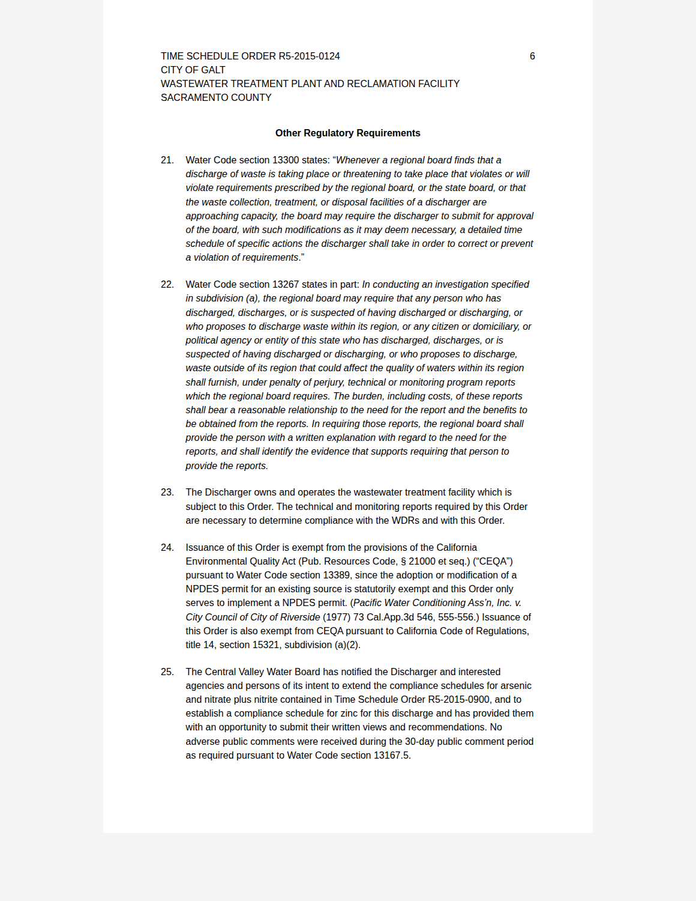6
TIME SCHEDULE ORDER R5-2015-0124
CITY OF GALT
WASTEWATER TREATMENT PLANT AND RECLAMATION FACILITY
SACRAMENTO COUNTY
Other Regulatory Requirements
21. Water Code section 13300 states: “Whenever a regional board finds that a discharge of waste is taking place or threatening to take place that violates or will violate requirements prescribed by the regional board, or the state board, or that the waste collection, treatment, or disposal facilities of a discharger are approaching capacity, the board may require the discharger to submit for approval of the board, with such modifications as it may deem necessary, a detailed time schedule of specific actions the discharger shall take in order to correct or prevent a violation of requirements.”
22. Water Code section 13267 states in part: In conducting an investigation specified in subdivision (a), the regional board may require that any person who has discharged, discharges, or is suspected of having discharged or discharging, or who proposes to discharge waste within its region, or any citizen or domiciliary, or political agency or entity of this state who has discharged, discharges, or is suspected of having discharged or discharging, or who proposes to discharge, waste outside of its region that could affect the quality of waters within its region shall furnish, under penalty of perjury, technical or monitoring program reports which the regional board requires. The burden, including costs, of these reports shall bear a reasonable relationship to the need for the report and the benefits to be obtained from the reports. In requiring those reports, the regional board shall provide the person with a written explanation with regard to the need for the reports, and shall identify the evidence that supports requiring that person to provide the reports.
23. The Discharger owns and operates the wastewater treatment facility which is subject to this Order. The technical and monitoring reports required by this Order are necessary to determine compliance with the WDRs and with this Order.
24. Issuance of this Order is exempt from the provisions of the California Environmental Quality Act (Pub. Resources Code, § 21000 et seq.) (“CEQA”) pursuant to Water Code section 13389, since the adoption or modification of a NPDES permit for an existing source is statutorily exempt and this Order only serves to implement a NPDES permit. (Pacific Water Conditioning Ass’n, Inc. v. City Council of City of Riverside (1977) 73 Cal.App.3d 546, 555-556.) Issuance of this Order is also exempt from CEQA pursuant to California Code of Regulations, title 14, section 15321, subdivision (a)(2).
25. The Central Valley Water Board has notified the Discharger and interested agencies and persons of its intent to extend the compliance schedules for arsenic and nitrate plus nitrite contained in Time Schedule Order R5-2015-0900, and to establish a compliance schedule for zinc for this discharge and has provided them with an opportunity to submit their written views and recommendations. No adverse public comments were received during the 30-day public comment period as required pursuant to Water Code section 13167.5.